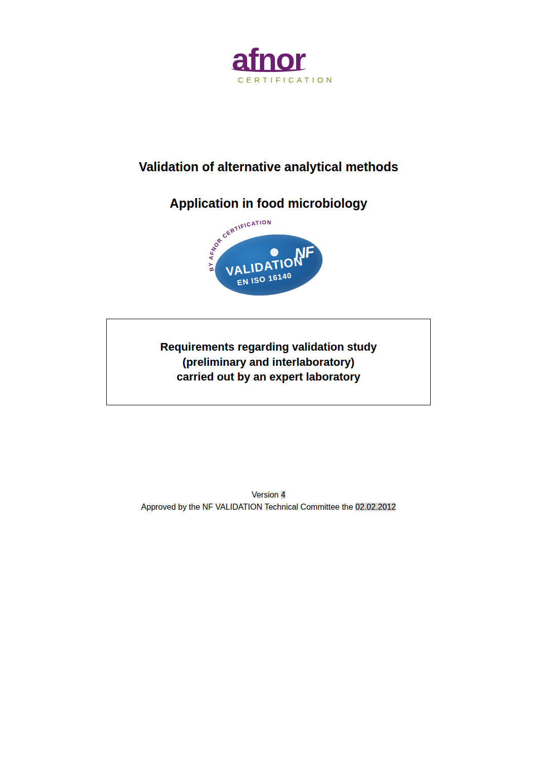afnor
CERTIFICATION
Validation of alternative analytical methods
Application in food microbiology
BY AFNOR CERTIFICATION
NF
VALIDATION
EN ISO 16140
Requirements regarding validation study
(preliminary and interlaboratory)
carried out by an expert laboratory
Version 4
Approved by the NF VALIDATION Technical Committee the 02.02.2012